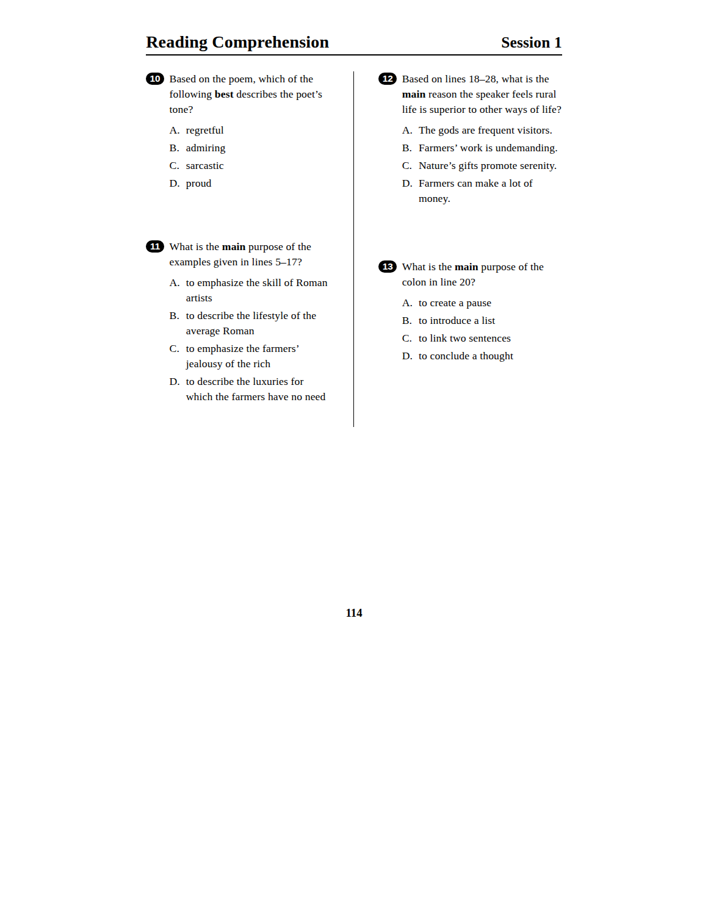Reading Comprehension Session 1
10
Based on the poem, which of the following best describes the poet’s tone?
A. regretful
B. admiring
C. sarcastic
D. proud
11
What is the main purpose of the examples given in lines 5–17?
A. to emphasize the skill of Roman artists
B. to describe the lifestyle of the average Roman
C. to emphasize the farmers’ jealousy of the rich
D. to describe the luxuries for which the farmers have no need
12
Based on lines 18–28, what is the main reason the speaker feels rural life is superior to other ways of life?
A. The gods are frequent visitors.
B. Farmers’ work is undemanding.
C. Nature’s gifts promote serenity.
D. Farmers can make a lot of money.
13
What is the main purpose of the colon in line 20?
A. to create a pause
B. to introduce a list
C. to link two sentences
D. to conclude a thought
114